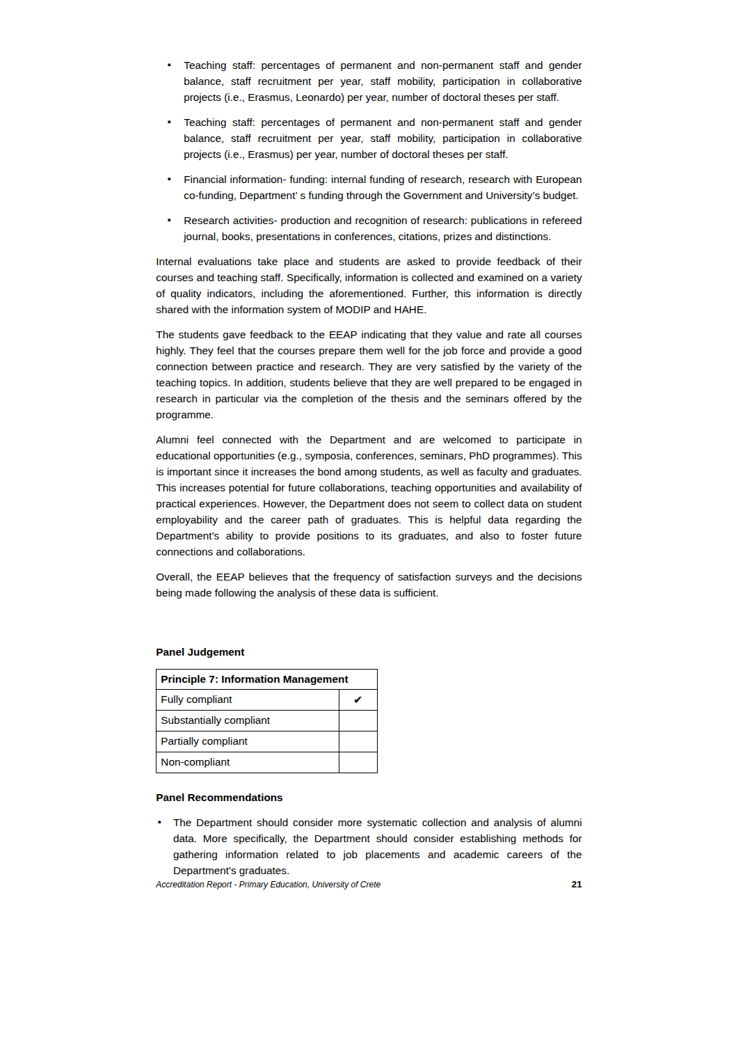Teaching staff: percentages of permanent and non-permanent staff and gender balance, staff recruitment per year, staff mobility, participation in collaborative projects (i.e., Erasmus, Leonardo) per year, number of doctoral theses per staff.
Teaching staff: percentages of permanent and non-permanent staff and gender balance, staff recruitment per year, staff mobility, participation in collaborative projects (i.e., Erasmus) per year, number of doctoral theses per staff.
Financial information- funding: internal funding of research, research with European co-funding, Department’ s funding through the Government and University’s budget.
Research activities- production and recognition of research: publications in refereed journal, books, presentations in conferences, citations, prizes and distinctions.
Internal evaluations take place and students are asked to provide feedback of their courses and teaching staff. Specifically, information is collected and examined on a variety of quality indicators, including the aforementioned. Further, this information is directly shared with the information system of MODIP and HAHE.
The students gave feedback to the EEAP indicating that they value and rate all courses highly. They feel that the courses prepare them well for the job force and provide a good connection between practice and research. They are very satisfied by the variety of the teaching topics. In addition, students believe that they are well prepared to be engaged in research in particular via the completion of the thesis and the seminars offered by the programme.
Alumni feel connected with the Department and are welcomed to participate in educational opportunities (e.g., symposia, conferences, seminars, PhD programmes). This is important since it increases the bond among students, as well as faculty and graduates. This increases potential for future collaborations, teaching opportunities and availability of practical experiences. However, the Department does not seem to collect data on student employability and the career path of graduates. This is helpful data regarding the Department’s ability to provide positions to its graduates, and also to foster future connections and collaborations.
Overall, the EEAP believes that the frequency of satisfaction surveys and the decisions being made following the analysis of these data is sufficient.
Panel Judgement
| Principle 7: Information Management |
| --- |
| Fully compliant | ✔ |
| Substantially compliant | |
| Partially compliant | |
| Non-compliant | |
Panel Recommendations
The Department should consider more systematic collection and analysis of alumni data. More specifically, the Department should consider establishing methods for gathering information related to job placements and academic careers of the Department's graduates.
Accreditation Report - Primary Education, University of Crete 21